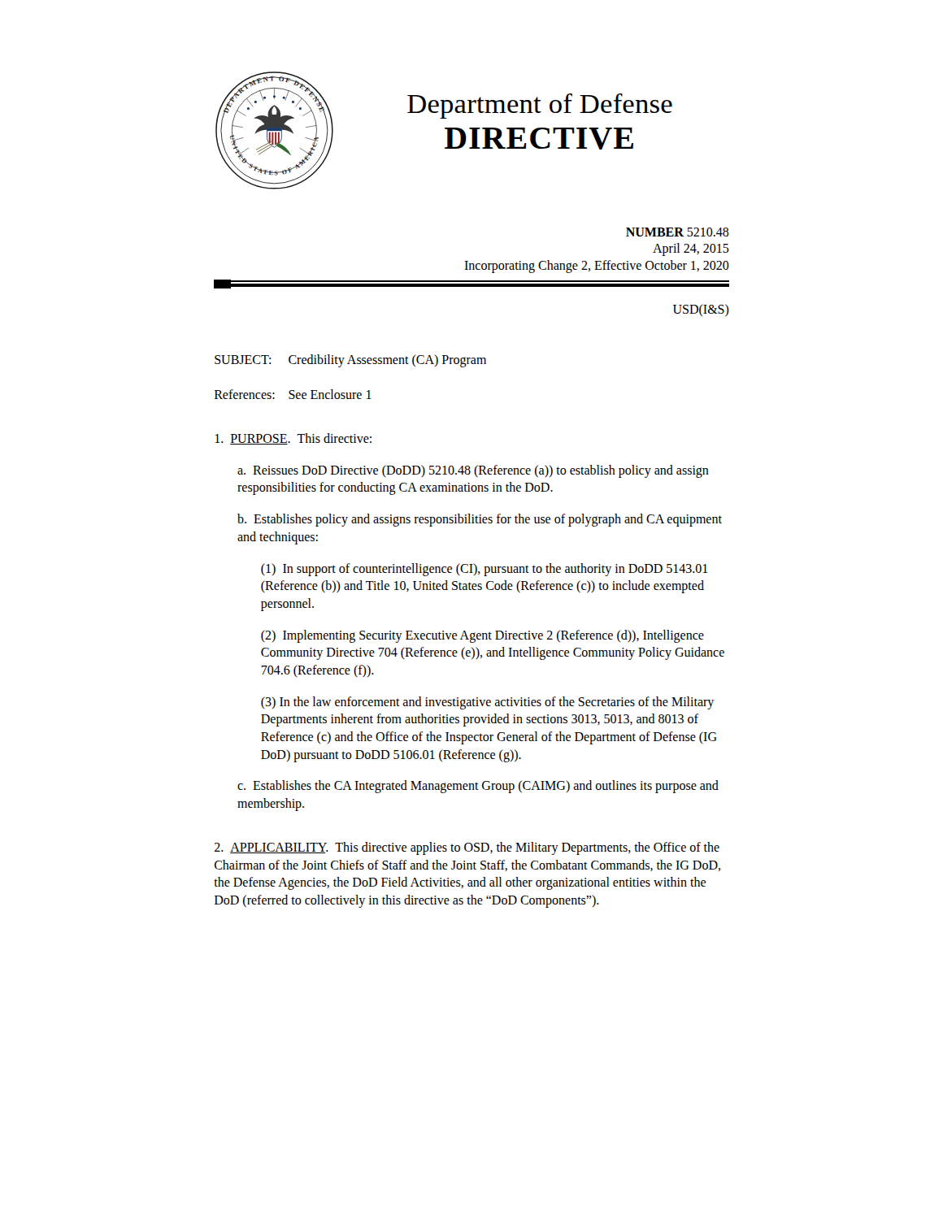DEPARTMENT OF DEFENSE UNITED STATES OF AMERICA
Department of Defense
DIRECTIVE
NUMBER 5210.48
April 24, 2015
Incorporating Change 2, Effective October 1, 2020
USD(I&S)
SUBJECT: Credibility Assessment (CA) Program
References: See Enclosure 1
1. PURPOSE. This directive:
a. Reissues DoD Directive (DoDD) 5210.48 (Reference (a)) to establish policy and assign responsibilities for conducting CA examinations in the DoD.
b. Establishes policy and assigns responsibilities for the use of polygraph and CA equipment and techniques:
(1) In support of counterintelligence (CI), pursuant to the authority in DoDD 5143.01 (Reference (b)) and Title 10, United States Code (Reference (c)) to include exempted personnel.
(2) Implementing Security Executive Agent Directive 2 (Reference (d)), Intelligence Community Directive 704 (Reference (e)), and Intelligence Community Policy Guidance 704.6 (Reference (f)).
(3) In the law enforcement and investigative activities of the Secretaries of the Military Departments inherent from authorities provided in sections 3013, 5013, and 8013 of Reference (c) and the Office of the Inspector General of the Department of Defense (IG DoD) pursuant to DoDD 5106.01 (Reference (g)).
c. Establishes the CA Integrated Management Group (CAIMG) and outlines its purpose and membership.
2. APPLICABILITY. This directive applies to OSD, the Military Departments, the Office of the Chairman of the Joint Chiefs of Staff and the Joint Staff, the Combatant Commands, the IG DoD, the Defense Agencies, the DoD Field Activities, and all other organizational entities within the DoD (referred to collectively in this directive as the “DoD Components”).